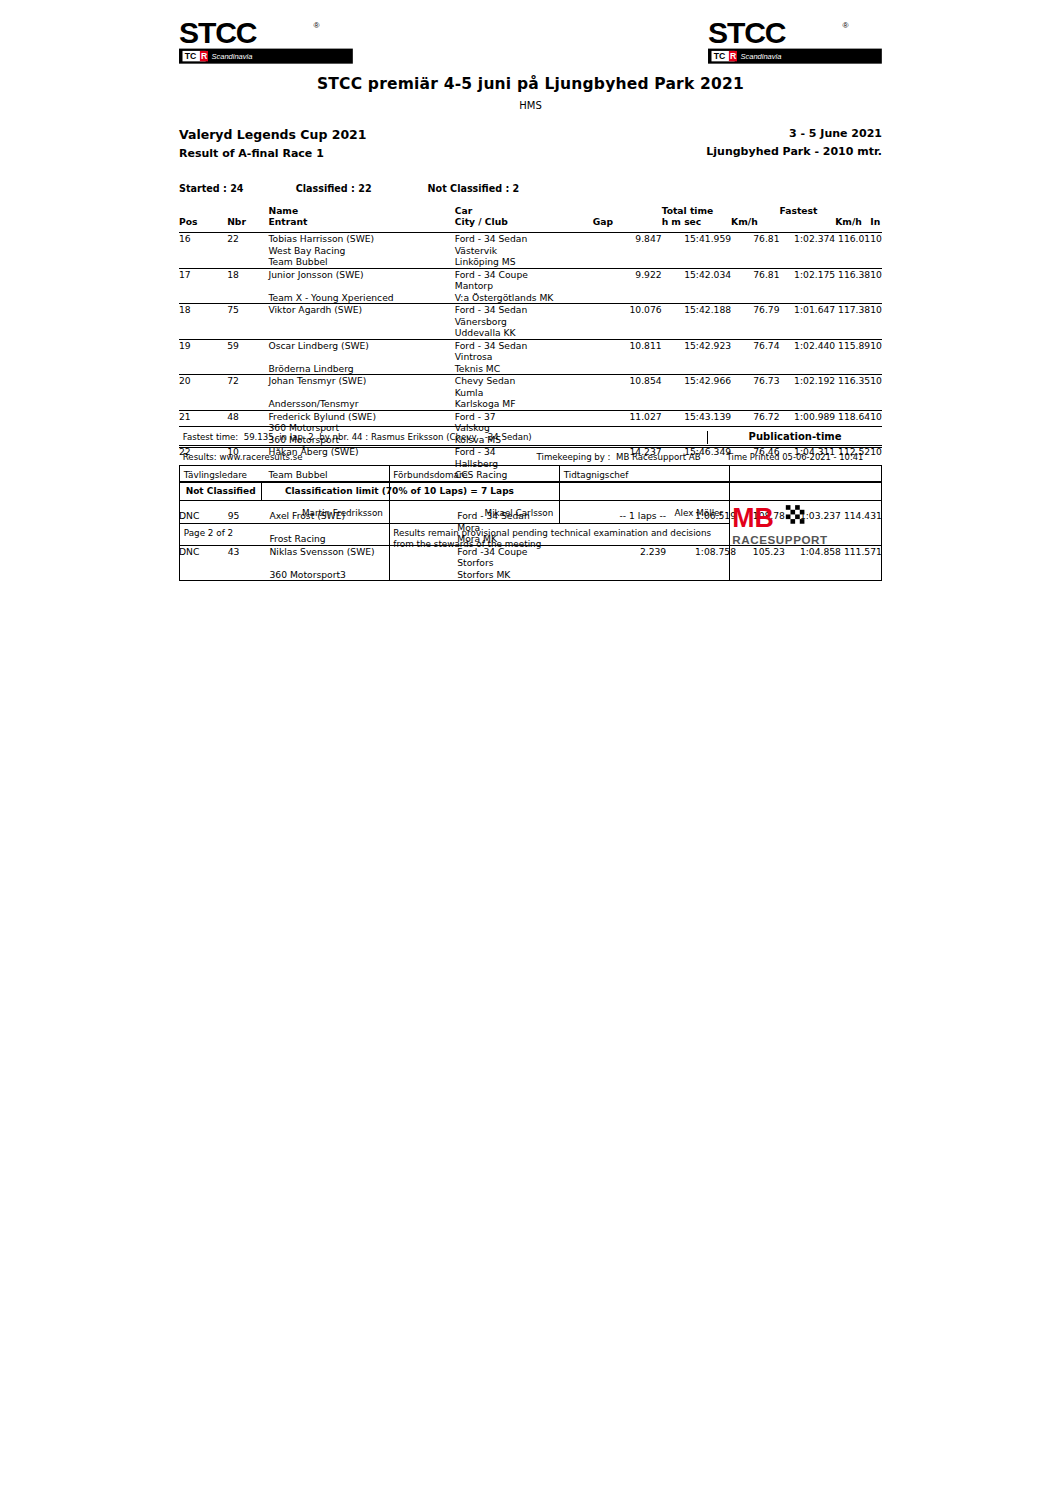STCC ® TC R Scandinavia
STCC ® TC R Scandinavia
STCC premiär 4-5 juni på Ljungbyhed Park 2021
HMS
Valeryd Legends Cup 2021
Result of A-final Race 1
3 - 5 June 2021
Ljungbyhed Park - 2010 mtr.
Started : 24 Classified : 22 Not Classified : 2
| | | Name | Car | | Total time | Fastest | |
| --- | --- | --- | --- | --- | --- | --- | --- |
| Pos | Nbr | Entrant | City / Club | Gap | h m sec | Km/h | | Km/h | In |
| 16 | 22 | Tobias Harrisson (SWE) West Bay Racing Team Bubbel | Ford - 34 Sedan Västervik Linköping MS | 9.847 | 15:41.959 | 76.81 | 1:02.374 | 116.01 | 10 |
| 17 | 18 | Junior Jonsson (SWE) Team X - Young Xperienced | Ford - 34 Coupe Mantorp V:a Östergötlands MK | 9.922 | 15:42.034 | 76.81 | 1:02.175 | 116.38 | 10 |
| 18 | 75 | Viktor Agardh (SWE) | Ford - 34 Sedan Vänersborg Uddevalla KK | 10.076 | 15:42.188 | 76.79 | 1:01.647 | 117.38 | 10 |
| 19 | 59 | Oscar Lindberg (SWE) Bröderna Lindberg | Ford - 34 Sedan Vintrosa Teknis MC | 10.811 | 15:42.923 | 76.74 | 1:02.440 | 115.89 | 10 |
| 20 | 72 | Johan Tensmyr (SWE) Andersson/Tensmyr | Chevy Sedan Kumla Karlskoga MF | 10.854 | 15:42.966 | 76.73 | 1:02.192 | 116.35 | 10 |
| 21 | 48 | Frederick Bylund (SWE) 360 Motorsport 360 Motorsport | Ford - 37 Valskog Kolsva MS | 11.027 | 15:43.139 | 76.72 | 1:00.989 | 118.64 | 10 |
| 22 | 10 | Håkan Åberg (SWE) Team Bubbel | Ford - 34 Hallsberg CCS Racing | 14.237 | 15:46.349 | 76.46 | 1:04.311 | 112.52 | 10 |
Not Classified
Classification limit (70% of 10 Laps) = 7 Laps
| DNC | 95 | Axel Frost (SWE) Frost Racing | Ford - 34 Sedan Mora Mora MK | -- 1 laps -- | 1:06.519 | 108.78 | 1:03.237 | 114.43 | 1 |
| DNC | 43 | Niklas Svensson (SWE) 360 Motorsport3 | Ford -34 Coupe Storfors Storfors MK | 2.239 | 1:08.758 | 105.23 | 1:04.858 | 111.57 | 1 |
Fastest time: 59.135 in lap 2 by nbr. 44 : Rasmus Eriksson (Chevy -34 Sedan)
Publication-time
Results: www.raceresults.se
Timekeeping by : MB Racesupport AB
Time Printed 05-06-2021 - 10:41
| Tävlingsledare Martin Fredriksson | Förbundsdomare Mikael Carlsson | Tidtagnigschef Alex Möller | MB RACESUPPORT |
| Page 2 of 2 | Results remain provisional pending technical examination and decisions from the stewards of the meeting |